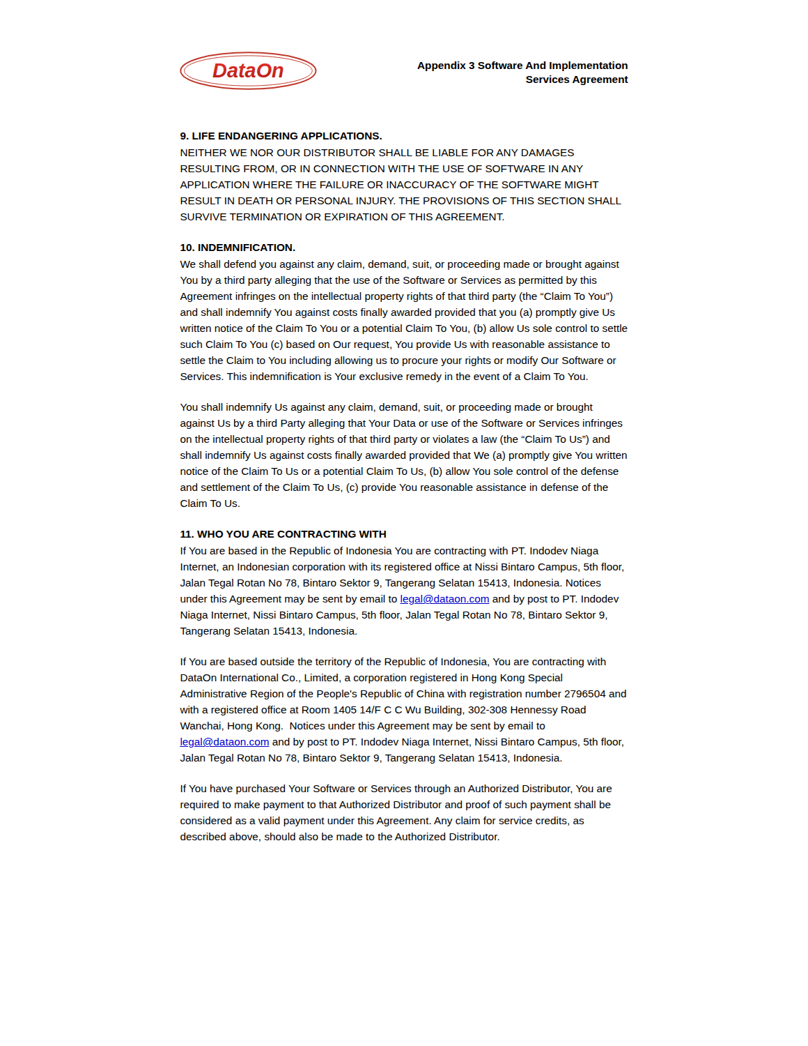DataOn
Appendix 3 Software And Implementation
Services Agreement
9. LIFE ENDANGERING APPLICATIONS.
Neither we nor our distributor shall be liable for any damages resulting from, or in connection with the use of software in any application where the failure or inaccuracy of the software might result in death or personal injury. The provisions of this section shall survive termination or expiration of this agreement.
10. INDEMNIFICATION.
We shall defend you against any claim, demand, suit, or proceeding made or brought against You by a third party alleging that the use of the Software or Services as permitted by this Agreement infringes on the intellectual property rights of that third party (the “Claim To You”) and shall indemnify You against costs finally awarded provided that you (a) promptly give Us written notice of the Claim To You or a potential Claim To You, (b) allow Us sole control to settle such Claim To You (c) based on Our request, You provide Us with reasonable assistance to settle the Claim to You including allowing us to procure your rights or modify Our Software or Services. This indemnification is Your exclusive remedy in the event of a Claim To You.
You shall indemnify Us against any claim, demand, suit, or proceeding made or brought against Us by a third Party alleging that Your Data or use of the Software or Services infringes on the intellectual property rights of that third party or violates a law (the “Claim To Us”) and shall indemnify Us against costs finally awarded provided that We (a) promptly give You written notice of the Claim To Us or a potential Claim To Us, (b) allow You sole control of the defense and settlement of the Claim To Us, (c) provide You reasonable assistance in defense of the Claim To Us.
11. WHO YOU ARE CONTRACTING WITH
If You are based in the Republic of Indonesia You are contracting with PT. Indodev Niaga Internet, an Indonesian corporation with its registered office at Nissi Bintaro Campus, 5th floor, Jalan Tegal Rotan No 78, Bintaro Sektor 9, Tangerang Selatan 15413, Indonesia. Notices under this Agreement may be sent by email to legal@dataon.com and by post to PT. Indodev Niaga Internet, Nissi Bintaro Campus, 5th floor, Jalan Tegal Rotan No 78, Bintaro Sektor 9, Tangerang Selatan 15413, Indonesia.
If You are based outside the territory of the Republic of Indonesia, You are contracting with DataOn International Co., Limited, a corporation registered in Hong Kong Special Administrative Region of the People's Republic of China with registration number 2796504 and with a registered office at Room 1405 14/F C C Wu Building, 302-308 Hennessy Road Wanchai, Hong Kong. Notices under this Agreement may be sent by email to legal@dataon.com and by post to PT. Indodev Niaga Internet, Nissi Bintaro Campus, 5th floor, Jalan Tegal Rotan No 78, Bintaro Sektor 9, Tangerang Selatan 15413, Indonesia.
If You have purchased Your Software or Services through an Authorized Distributor, You are required to make payment to that Authorized Distributor and proof of such payment shall be considered as a valid payment under this Agreement. Any claim for service credits, as described above, should also be made to the Authorized Distributor.